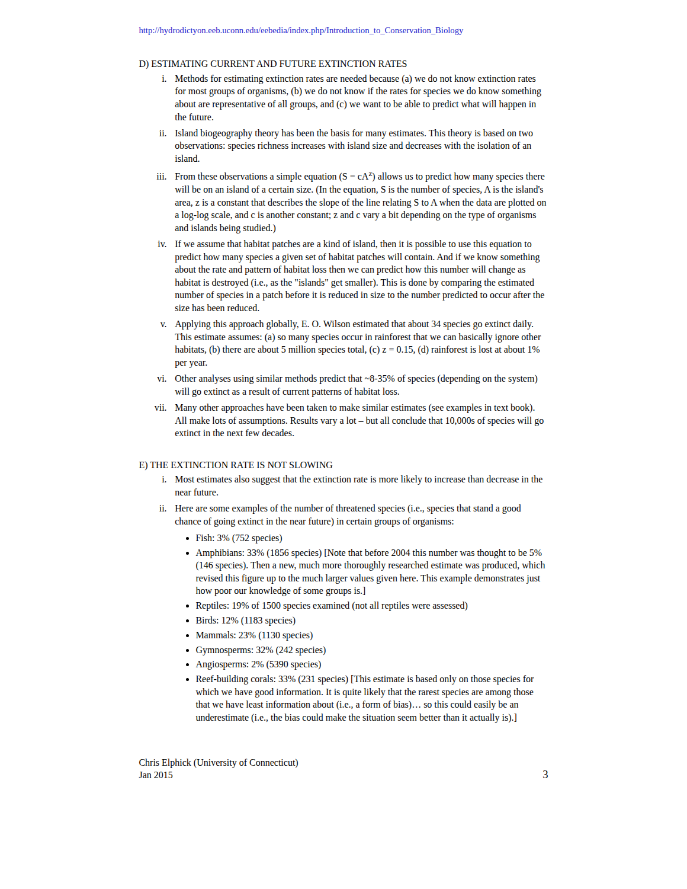http://hydrodictyon.eeb.uconn.edu/eebedia/index.php/Introduction_to_Conservation_Biology
D) Estimating current and future extinction rates
Methods for estimating extinction rates are needed because (a) we do not know extinction rates for most groups of organisms, (b) we do not know if the rates for species we do know something about are representative of all groups, and (c) we want to be able to predict what will happen in the future.
Island biogeography theory has been the basis for many estimates. This theory is based on two observations: species richness increases with island size and decreases with the isolation of an island.
From these observations a simple equation (S = cAz) allows us to predict how many species there will be on an island of a certain size. (In the equation, S is the number of species, A is the island's area, z is a constant that describes the slope of the line relating S to A when the data are plotted on a log-log scale, and c is another constant; z and c vary a bit depending on the type of organisms and islands being studied.)
If we assume that habitat patches are a kind of island, then it is possible to use this equation to predict how many species a given set of habitat patches will contain. And if we know something about the rate and pattern of habitat loss then we can predict how this number will change as habitat is destroyed (i.e., as the "islands" get smaller). This is done by comparing the estimated number of species in a patch before it is reduced in size to the number predicted to occur after the size has been reduced.
Applying this approach globally, E. O. Wilson estimated that about 34 species go extinct daily. This estimate assumes: (a) so many species occur in rainforest that we can basically ignore other habitats, (b) there are about 5 million species total, (c) z = 0.15, (d) rainforest is lost at about 1% per year.
Other analyses using similar methods predict that ~8-35% of species (depending on the system) will go extinct as a result of current patterns of habitat loss.
Many other approaches have been taken to make similar estimates (see examples in text book). All make lots of assumptions. Results vary a lot – but all conclude that 10,000s of species will go extinct in the next few decades.
E) The extinction rate is not slowing
Most estimates also suggest that the extinction rate is more likely to increase than decrease in the near future.
Here are some examples of the number of threatened species (i.e., species that stand a good chance of going extinct in the near future) in certain groups of organisms:
Fish: 3% (752 species)
Amphibians: 33% (1856 species) [Note that before 2004 this number was thought to be 5% (146 species). Then a new, much more thoroughly researched estimate was produced, which revised this figure up to the much larger values given here. This example demonstrates just how poor our knowledge of some groups is.]
Reptiles: 19% of 1500 species examined (not all reptiles were assessed)
Birds: 12% (1183 species)
Mammals: 23% (1130 species)
Gymnosperms: 32% (242 species)
Angiosperms: 2% (5390 species)
Reef-building corals: 33% (231 species) [This estimate is based only on those species for which we have good information. It is quite likely that the rarest species are among those that we have least information about (i.e., a form of bias)… so this could easily be an underestimate (i.e., the bias could make the situation seem better than it actually is).]
Chris Elphick (University of Connecticut)
Jan 2015
3